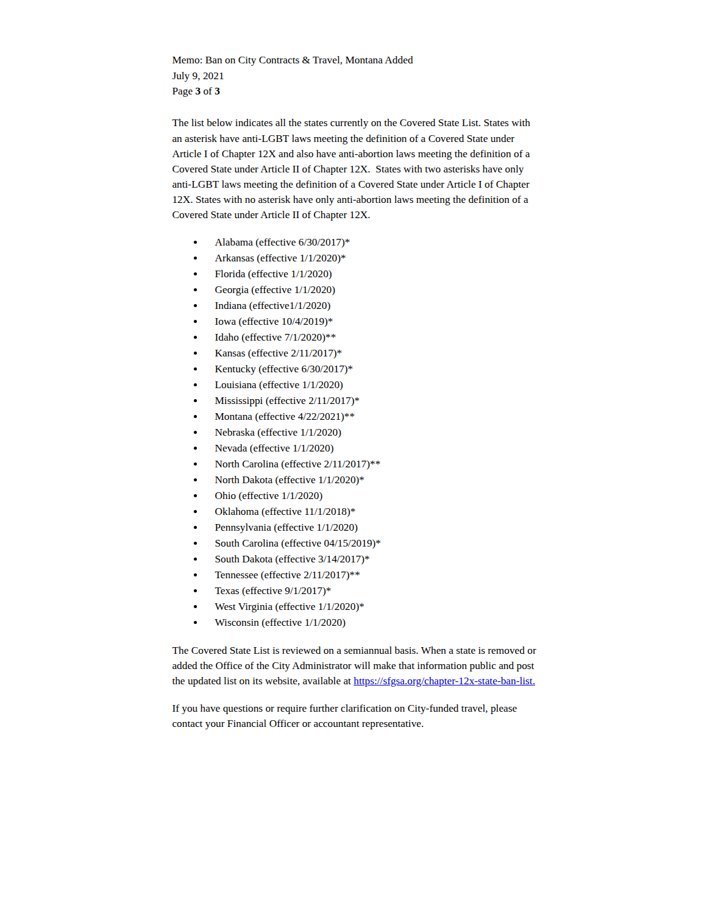Memo: Ban on City Contracts & Travel, Montana Added
July 9, 2021
Page 3 of 3
The list below indicates all the states currently on the Covered State List. States with an asterisk have anti-LGBT laws meeting the definition of a Covered State under Article I of Chapter 12X and also have anti-abortion laws meeting the definition of a Covered State under Article II of Chapter 12X. States with two asterisks have only anti-LGBT laws meeting the definition of a Covered State under Article I of Chapter 12X. States with no asterisk have only anti-abortion laws meeting the definition of a Covered State under Article II of Chapter 12X.
Alabama (effective 6/30/2017)*
Arkansas (effective 1/1/2020)*
Florida (effective 1/1/2020)
Georgia (effective 1/1/2020)
Indiana (effective1/1/2020)
Iowa (effective 10/4/2019)*
Idaho (effective 7/1/2020)**
Kansas (effective 2/11/2017)*
Kentucky (effective 6/30/2017)*
Louisiana (effective 1/1/2020)
Mississippi (effective 2/11/2017)*
Montana (effective 4/22/2021)**
Nebraska (effective 1/1/2020)
Nevada (effective 1/1/2020)
North Carolina (effective 2/11/2017)**
North Dakota (effective 1/1/2020)*
Ohio (effective 1/1/2020)
Oklahoma (effective 11/1/2018)*
Pennsylvania (effective 1/1/2020)
South Carolina (effective 04/15/2019)*
South Dakota (effective 3/14/2017)*
Tennessee (effective 2/11/2017)**
Texas (effective 9/1/2017)*
West Virginia (effective 1/1/2020)*
Wisconsin (effective 1/1/2020)
The Covered State List is reviewed on a semiannual basis. When a state is removed or added the Office of the City Administrator will make that information public and post the updated list on its website, available at https://sfgsa.org/chapter-12x-state-ban-list.
If you have questions or require further clarification on City-funded travel, please contact your Financial Officer or accountant representative.